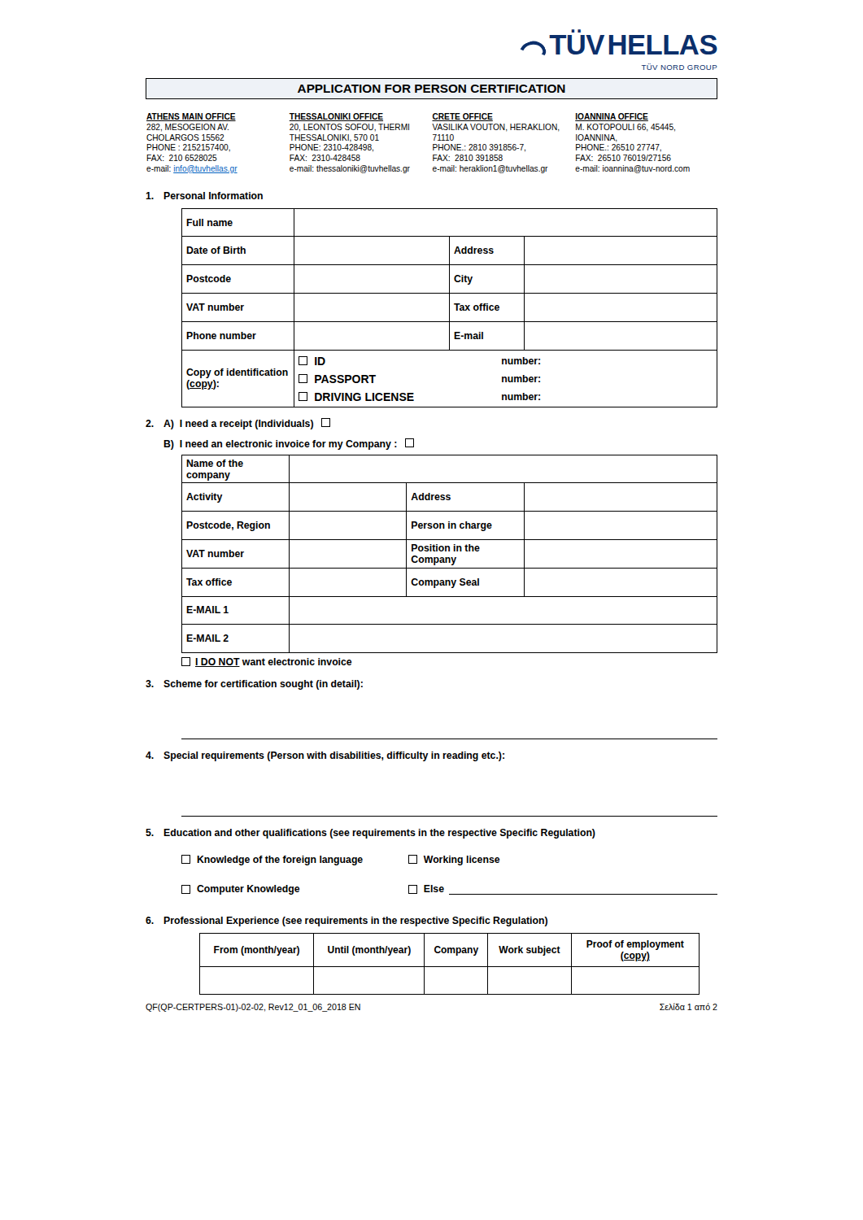TÜV HELLAS
TÜV NORD GROUP
APPLICATION FOR PERSON CERTIFICATION
| ATHENS MAIN OFFICE 282, MESOGEION AV. CHOLARGOS 15562 PHONE : 2152157400, FAX: 210 6528025 e-mail: info@tuvhellas.gr | THESSALONIKI OFFICE 20, LEONTOS SOFOU, THERMI THESSALONIKI, 570 01 PHONE: 2310-428498, FAX: 2310-428458 e-mail: thessaloniki@tuvhellas.gr | CRETE OFFICE VASILIKA VOUTON, HERAKLION, 71110 PHONE.: 2810 391856-7, FAX: 2810 391858 e-mail: heraklion1@tuvhellas.gr | IOANNINA OFFICE M. KOTOPOULI 66, 45445, IOANNINA, PHONE.: 26510 27747, FAX: 26510 76019/27156 e-mail: ioannina@tuv-nord.com |
1. Personal Information
| Full name | |
| Date of Birth | | Address | |
| Postcode | | City | |
| VAT number | | Tax office | |
| Phone number | | E-mail | |
| Copy of identification ( copy ): | ID number: PASSPORT number: DRIVING LICENSE number: |
2. A) I need a receipt (Individuals)
B) I need an electronic invoice for my Company :
| Name of the company | |
| Activity | | Address | |
| Postcode, Region | | Person in charge | |
| VAT number | | Position in the Company | |
| Tax office | | Company Seal | |
| E-MAIL 1 | |
| E-MAIL 2 | |
I DO NOT want electronic invoice
3. Scheme for certification sought (in detail):
4. Special requirements (Person with disabilities, difficulty in reading etc.):
5. Education and other qualifications (see requirements in the respective Specific Regulation)
| Knowledge of the foreign language | Working license |
| Computer Knowledge | Else |
6. Professional Experience (see requirements in the respective Specific Regulation)
| From (month/year) | Until (month/year) | Company | Work subject | Proof of employment (copy) |
| --- | --- | --- | --- | --- |
QF(QP-CERTPERS-01)-02-02, Rev12_01_06_2018 EN Σελίδα 1 από 2